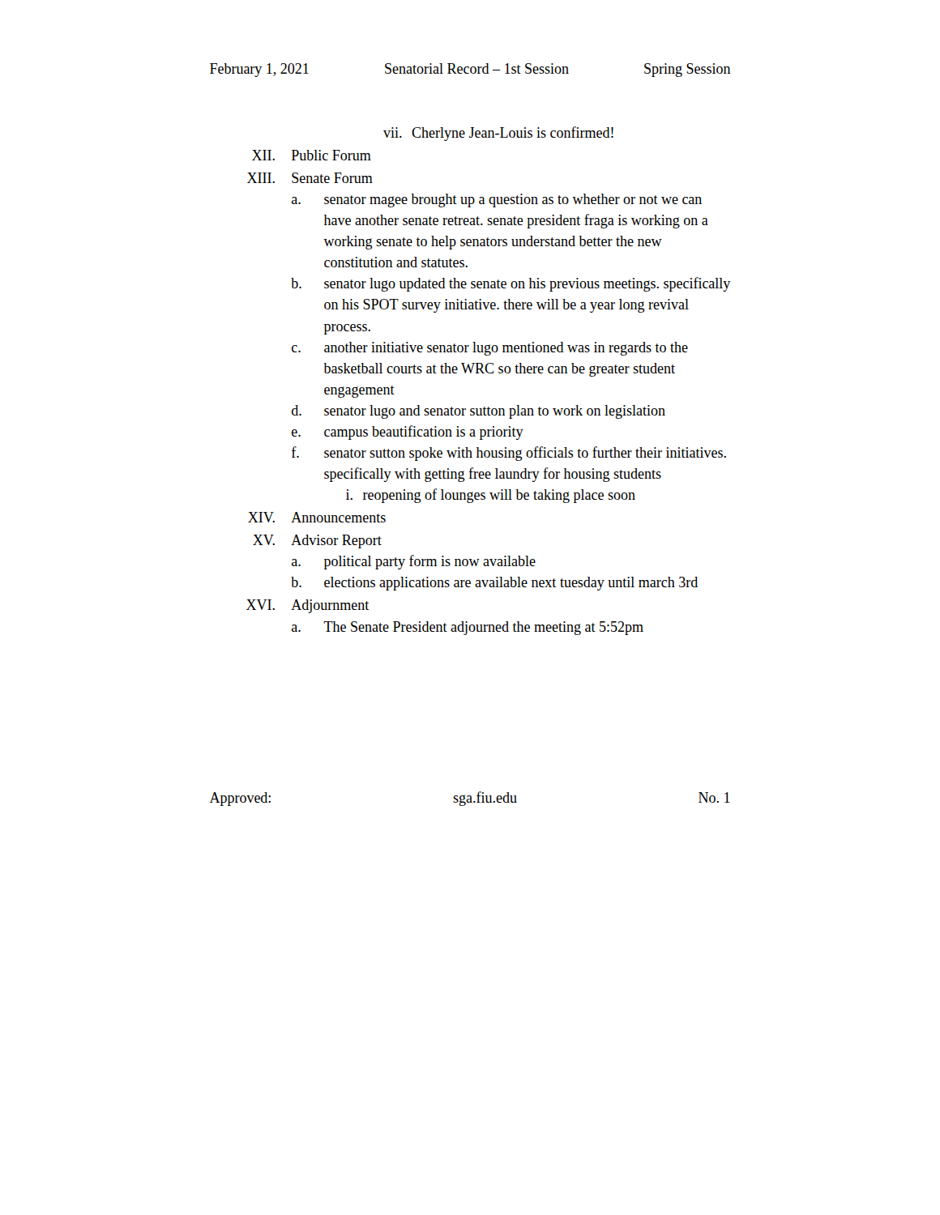February 1, 2021
Senatorial Record – 1st Session
Spring Session
vii. Cherlyne Jean-Louis is confirmed!
XII. Public Forum
XIII. Senate Forum
a. senator magee brought up a question as to whether or not we can have another senate retreat. senate president fraga is working on a working senate to help senators understand better the new constitution and statutes.
b. senator lugo updated the senate on his previous meetings. specifically on his SPOT survey initiative. there will be a year long revival process.
c. another initiative senator lugo mentioned was in regards to the basketball courts at the WRC so there can be greater student engagement
d. senator lugo and senator sutton plan to work on legislation
e. campus beautification is a priority
f. senator sutton spoke with housing officials to further their initiatives. specifically with getting free laundry for housing students
i. reopening of lounges will be taking place soon
XIV. Announcements
XV. Advisor Report
a. political party form is now available
b. elections applications are available next tuesday until march 3rd
XVI. Adjournment
a. The Senate President adjourned the meeting at 5:52pm
Approved:
sga.fiu.edu
No. 1